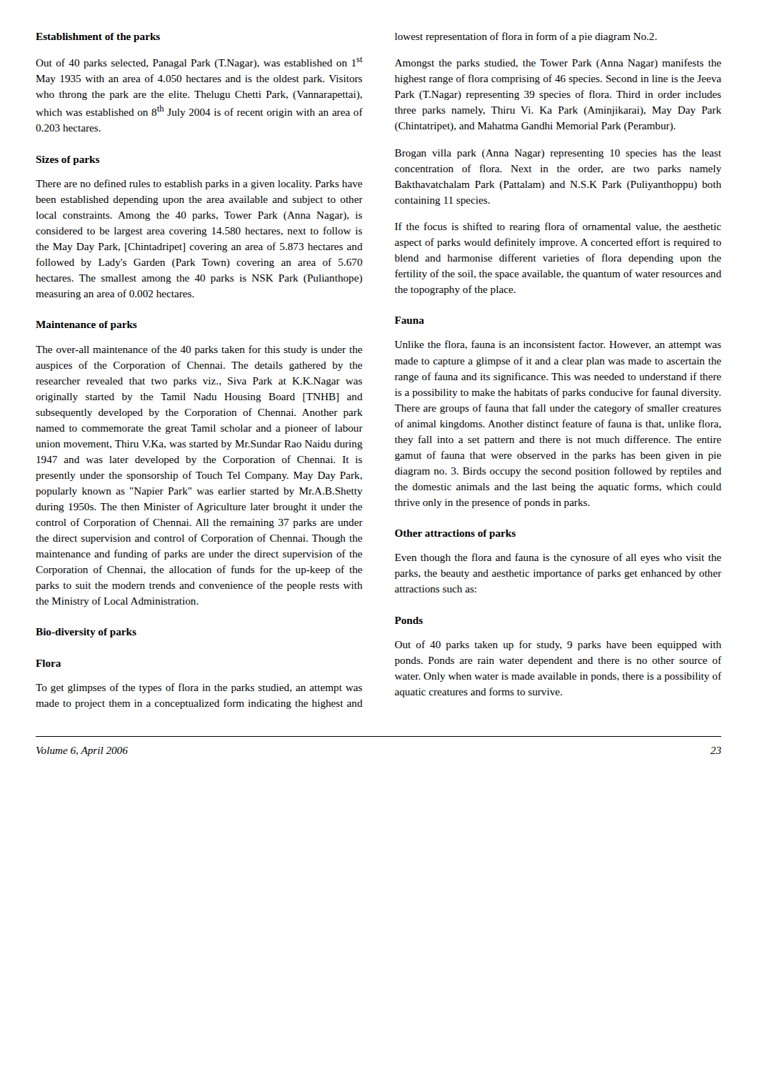Establishment of the parks
Out of 40 parks selected, Panagal Park (T.Nagar), was established on 1st May 1935 with an area of 4.050 hectares and is the oldest park. Visitors who throng the park are the elite. Thelugu Chetti Park, (Vannarapettai), which was established on 8th July 2004 is of recent origin with an area of 0.203 hectares.
Sizes of parks
There are no defined rules to establish parks in a given locality. Parks have been established depending upon the area available and subject to other local constraints. Among the 40 parks, Tower Park (Anna Nagar), is considered to be largest area covering 14.580 hectares, next to follow is the May Day Park, [Chintadripet] covering an area of 5.873 hectares and followed by Lady's Garden (Park Town) covering an area of 5.670 hectares. The smallest among the 40 parks is NSK Park (Pulianthope) measuring an area of 0.002 hectares.
Maintenance of parks
The over-all maintenance of the 40 parks taken for this study is under the auspices of the Corporation of Chennai. The details gathered by the researcher revealed that two parks viz., Siva Park at K.K.Nagar was originally started by the Tamil Nadu Housing Board [TNHB] and subsequently developed by the Corporation of Chennai. Another park named to commemorate the great Tamil scholar and a pioneer of labour union movement, Thiru V.Ka, was started by Mr.Sundar Rao Naidu during 1947 and was later developed by the Corporation of Chennai. It is presently under the sponsorship of Touch Tel Company. May Day Park, popularly known as "Napier Park" was earlier started by Mr.A.B.Shetty during 1950s. The then Minister of Agriculture later brought it under the control of Corporation of Chennai. All the remaining 37 parks are under the direct supervision and control of Corporation of Chennai. Though the maintenance and funding of parks are under the direct supervision of the Corporation of Chennai, the allocation of funds for the up-keep of the parks to suit the modern trends and convenience of the people rests with the Ministry of Local Administration.
Bio-diversity of parks
Flora
To get glimpses of the types of flora in the parks studied, an attempt was made to project them in a conceptualized form indicating the highest and lowest representation of flora in form of a pie diagram No.2.
Amongst the parks studied, the Tower Park (Anna Nagar) manifests the highest range of flora comprising of 46 species. Second in line is the Jeeva Park (T.Nagar) representing 39 species of flora. Third in order includes three parks namely, Thiru Vi. Ka Park (Aminjikarai), May Day Park (Chintatripet), and Mahatma Gandhi Memorial Park (Perambur).
Brogan villa park (Anna Nagar) representing 10 species has the least concentration of flora. Next in the order, are two parks namely Bakthavatchalam Park (Pattalam) and N.S.K Park (Puliyanthoppu) both containing 11 species.
If the focus is shifted to rearing flora of ornamental value, the aesthetic aspect of parks would definitely improve. A concerted effort is required to blend and harmonise different varieties of flora depending upon the fertility of the soil, the space available, the quantum of water resources and the topography of the place.
Fauna
Unlike the flora, fauna is an inconsistent factor. However, an attempt was made to capture a glimpse of it and a clear plan was made to ascertain the range of fauna and its significance. This was needed to understand if there is a possibility to make the habitats of parks conducive for faunal diversity. There are groups of fauna that fall under the category of smaller creatures of animal kingdoms. Another distinct feature of fauna is that, unlike flora, they fall into a set pattern and there is not much difference. The entire gamut of fauna that were observed in the parks has been given in pie diagram no. 3. Birds occupy the second position followed by reptiles and the domestic animals and the last being the aquatic forms, which could thrive only in the presence of ponds in parks.
Other attractions of parks
Even though the flora and fauna is the cynosure of all eyes who visit the parks, the beauty and aesthetic importance of parks get enhanced by other attractions such as:
Ponds
Out of 40 parks taken up for study, 9 parks have been equipped with ponds. Ponds are rain water dependent and there is no other source of water. Only when water is made available in ponds, there is a possibility of aquatic creatures and forms to survive.
Volume 6, April 2006 23